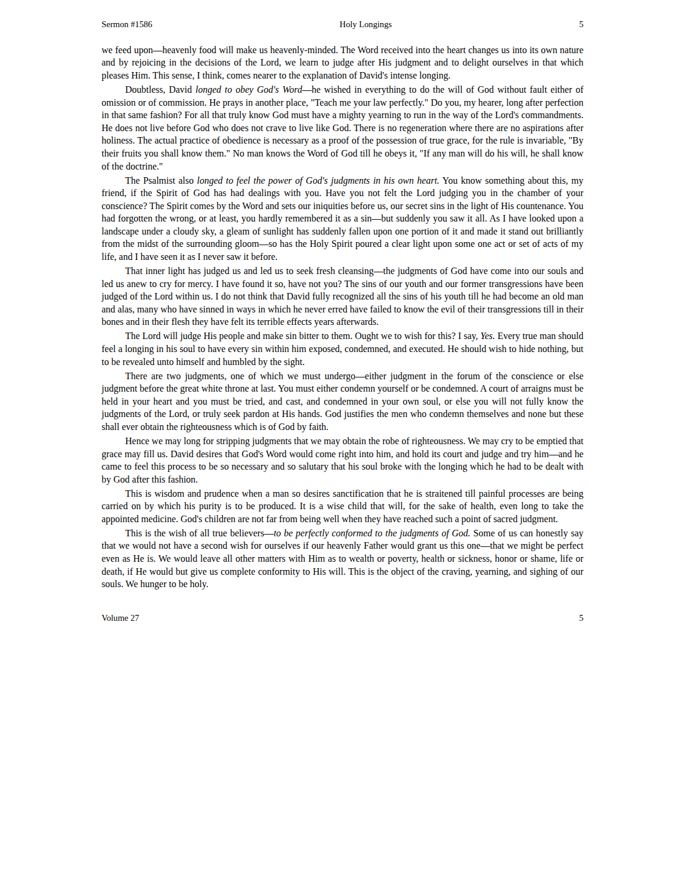Sermon #1586 Holy Longings 5
we feed upon—heavenly food will make us heavenly-minded. The Word received into the heart changes us into its own nature and by rejoicing in the decisions of the Lord, we learn to judge after His judgment and to delight ourselves in that which pleases Him. This sense, I think, comes nearer to the explanation of David's intense longing.
Doubtless, David longed to obey God's Word—he wished in everything to do the will of God without fault either of omission or of commission. He prays in another place, "Teach me your law perfectly." Do you, my hearer, long after perfection in that same fashion? For all that truly know God must have a mighty yearning to run in the way of the Lord's commandments. He does not live before God who does not crave to live like God. There is no regeneration where there are no aspirations after holiness. The actual practice of obedience is necessary as a proof of the possession of true grace, for the rule is invariable, "By their fruits you shall know them." No man knows the Word of God till he obeys it, "If any man will do his will, he shall know of the doctrine."
The Psalmist also longed to feel the power of God's judgments in his own heart. You know something about this, my friend, if the Spirit of God has had dealings with you. Have you not felt the Lord judging you in the chamber of your conscience? The Spirit comes by the Word and sets our iniquities before us, our secret sins in the light of His countenance. You had forgotten the wrong, or at least, you hardly remembered it as a sin—but suddenly you saw it all. As I have looked upon a landscape under a cloudy sky, a gleam of sunlight has suddenly fallen upon one portion of it and made it stand out brilliantly from the midst of the surrounding gloom—so has the Holy Spirit poured a clear light upon some one act or set of acts of my life, and I have seen it as I never saw it before.
That inner light has judged us and led us to seek fresh cleansing—the judgments of God have come into our souls and led us anew to cry for mercy. I have found it so, have not you? The sins of our youth and our former transgressions have been judged of the Lord within us. I do not think that David fully recognized all the sins of his youth till he had become an old man and alas, many who have sinned in ways in which he never erred have failed to know the evil of their transgressions till in their bones and in their flesh they have felt its terrible effects years afterwards.
The Lord will judge His people and make sin bitter to them. Ought we to wish for this? I say, Yes. Every true man should feel a longing in his soul to have every sin within him exposed, condemned, and executed. He should wish to hide nothing, but to be revealed unto himself and humbled by the sight.
There are two judgments, one of which we must undergo—either judgment in the forum of the conscience or else judgment before the great white throne at last. You must either condemn yourself or be condemned. A court of arraigns must be held in your heart and you must be tried, and cast, and condemned in your own soul, or else you will not fully know the judgments of the Lord, or truly seek pardon at His hands. God justifies the men who condemn themselves and none but these shall ever obtain the righteousness which is of God by faith.
Hence we may long for stripping judgments that we may obtain the robe of righteousness. We may cry to be emptied that grace may fill us. David desires that God's Word would come right into him, and hold its court and judge and try him—and he came to feel this process to be so necessary and so salutary that his soul broke with the longing which he had to be dealt with by God after this fashion.
This is wisdom and prudence when a man so desires sanctification that he is straitened till painful processes are being carried on by which his purity is to be produced. It is a wise child that will, for the sake of health, even long to take the appointed medicine. God's children are not far from being well when they have reached such a point of sacred judgment.
This is the wish of all true believers—to be perfectly conformed to the judgments of God. Some of us can honestly say that we would not have a second wish for ourselves if our heavenly Father would grant us this one—that we might be perfect even as He is. We would leave all other matters with Him as to wealth or poverty, health or sickness, honor or shame, life or death, if He would but give us complete conformity to His will. This is the object of the craving, yearning, and sighing of our souls. We hunger to be holy.
Volume 27 5